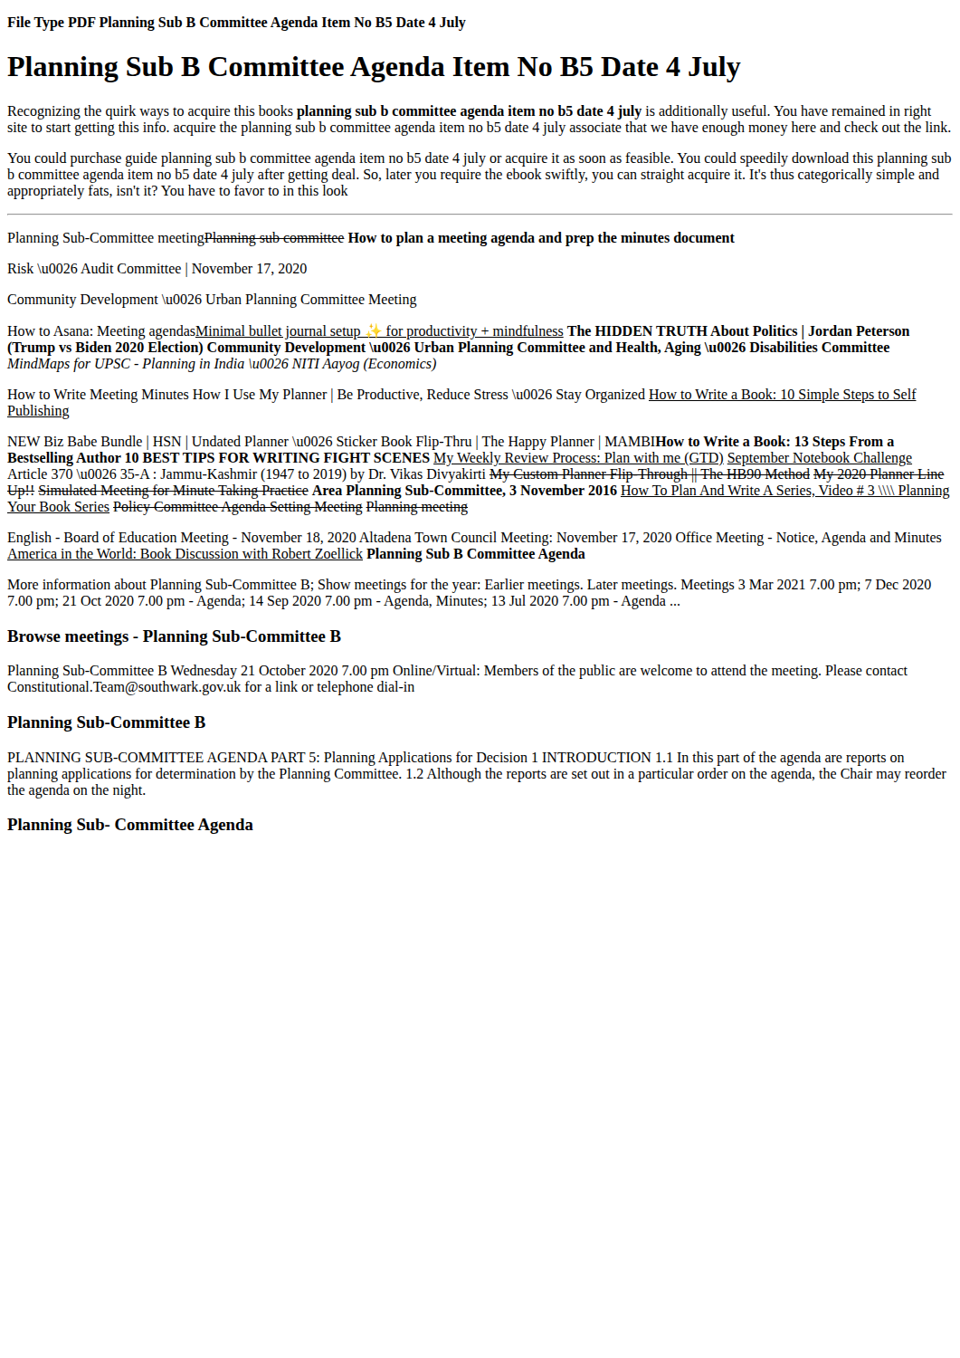File Type PDF Planning Sub B Committee Agenda Item No B5 Date 4 July
Planning Sub B Committee Agenda Item No B5 Date 4 July
Recognizing the quirk ways to acquire this books planning sub b committee agenda item no b5 date 4 july is additionally useful. You have remained in right site to start getting this info. acquire the planning sub b committee agenda item no b5 date 4 july associate that we have enough money here and check out the link.
You could purchase guide planning sub b committee agenda item no b5 date 4 july or acquire it as soon as feasible. You could speedily download this planning sub b committee agenda item no b5 date 4 july after getting deal. So, later you require the ebook swiftly, you can straight acquire it. It's thus categorically simple and appropriately fats, isn't it? You have to favor to in this look
Planning Sub-Committee meetingPlanning sub committee How to plan a meeting agenda and prep the minutes document
Risk \u0026 Audit Committee | November 17, 2020
Community Development \u0026 Urban Planning Committee Meeting
How to Asana: Meeting agendasMinimal bullet journal setup ✨ for productivity + mindfulness The HIDDEN TRUTH About Politics | Jordan Peterson (Trump vs Biden 2020 Election) Community Development \u0026 Urban Planning Committee and Health, Aging \u0026 Disabilities Committee MindMaps for UPSC - Planning in India \u0026 NITI Aayog (Economics)
How to Write Meeting Minutes How I Use My Planner | Be Productive, Reduce Stress \u0026 Stay Organized How to Write a Book: 10 Simple Steps to Self Publishing
NEW Biz Babe Bundle | HSN | Undated Planner \u0026 Sticker Book Flip-Thru | The Happy Planner | MAMBIHow to Write a Book: 13 Steps From a Bestselling Author 10 BEST TIPS FOR WRITING FIGHT SCENES My Weekly Review Process: Plan with me (GTD) September Notebook Challenge Article 370 \u0026 35-A : Jammu-Kashmir (1947 to 2019) by Dr. Vikas Divyakirti My Custom Planner Flip-Through || The HB90 Method My 2020 Planner Line Up!! Simulated Meeting for Minute Taking Practice Area Planning Sub-Committee, 3 November 2016 How To Plan And Write A Series, Video # 3 \\\\ Planning Your Book Series Policy Committee Agenda Setting Meeting Planning meeting
English - Board of Education Meeting - November 18, 2020 Altadena Town Council Meeting: November 17, 2020 Office Meeting - Notice, Agenda and Minutes America in the World: Book Discussion with Robert Zoellick Planning Sub B Committee Agenda
More information about Planning Sub-Committee B; Show meetings for the year: Earlier meetings. Later meetings. Meetings 3 Mar 2021 7.00 pm; 7 Dec 2020 7.00 pm; 21 Oct 2020 7.00 pm - Agenda; 14 Sep 2020 7.00 pm - Agenda, Minutes; 13 Jul 2020 7.00 pm - Agenda ...
Browse meetings - Planning Sub-Committee B
Planning Sub-Committee B Wednesday 21 October 2020 7.00 pm Online/Virtual: Members of the public are welcome to attend the meeting. Please contact Constitutional.Team@southwark.gov.uk for a link or telephone dial-in
Planning Sub-Committee B
PLANNING SUB-COMMITTEE AGENDA PART 5: Planning Applications for Decision 1 INTRODUCTION 1.1 In this part of the agenda are reports on planning applications for determination by the Planning Committee. 1.2 Although the reports are set out in a particular order on the agenda, the Chair may reorder the agenda on the night.
Planning Sub- Committee Agenda